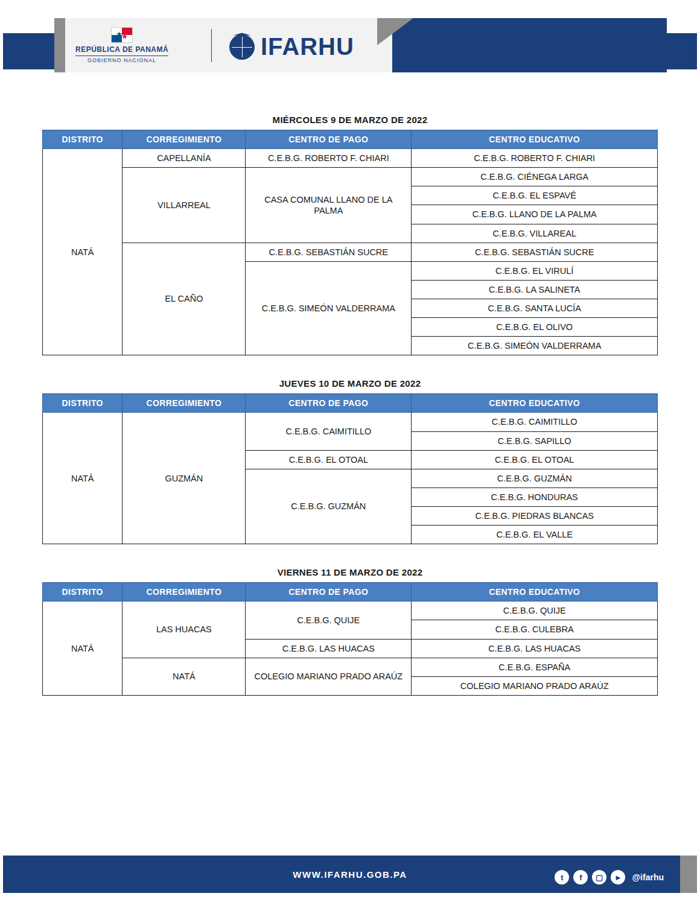★ ★
REPÚBLICA DE PANAMÁ
GOBIERNO NACIONAL
IFARHU
MIÉRCOLES 9 DE MARZO DE 2022
| DISTRITO | CORREGIMIENTO | CENTRO DE PAGO | CENTRO EDUCATIVO |
| --- | --- | --- | --- |
| NATÁ | CAPELLANÍA | C.E.B.G. ROBERTO F. CHIARI | C.E.B.G. ROBERTO F. CHIARI |
| VILLARREAL | CASA COMUNAL LLANO DE LA PALMA | C.E.B.G. CIÉNEGA LARGA |
| C.E.B.G. EL ESPAVÉ |
| C.E.B.G. LLANO DE LA PALMA |
| C.E.B.G. VILLAREAL |
| EL CAÑO | C.E.B.G. SEBASTIÁN SUCRE | C.E.B.G. SEBASTIÁN SUCRE |
| C.E.B.G. SIMEÓN VALDERRAMA | C.E.B.G. EL VIRULÍ |
| C.E.B.G. LA SALINETA |
| C.E.B.G. SANTA LUCÍA |
| C.E.B.G. EL OLIVO |
| C.E.B.G. SIMEÓN VALDERRAMA |
JUEVES 10 DE MARZO DE 2022
| DISTRITO | CORREGIMIENTO | CENTRO DE PAGO | CENTRO EDUCATIVO |
| --- | --- | --- | --- |
| NATÁ | GUZMÁN | C.E.B.G. CAIMITILLO | C.E.B.G. CAIMITILLO |
| C.E.B.G. SAPILLO |
| C.E.B.G. EL OTOAL | C.E.B.G. EL OTOAL |
| C.E.B.G. GUZMÁN | C.E.B.G. GUZMÁN |
| C.E.B.G. HONDURAS |
| C.E.B.G. PIEDRAS BLANCAS |
| C.E.B.G. EL VALLE |
VIERNES 11 DE MARZO DE 2022
| DISTRITO | CORREGIMIENTO | CENTRO DE PAGO | CENTRO EDUCATIVO |
| --- | --- | --- | --- |
| NATÁ | LAS HUACAS | C.E.B.G. QUIJE | C.E.B.G. QUIJE |
| C.E.B.G. CULEBRA |
| C.E.B.G. LAS HUACAS | C.E.B.G. LAS HUACAS |
| NATÁ | COLEGIO MARIANO PRADO ARAÚZ | C.E.B.G. ESPAÑA |
| COLEGIO MARIANO PRADO ARAÚZ |
WWW.IFARHU.GOB.PA
t f ▢ ► @ifarhu